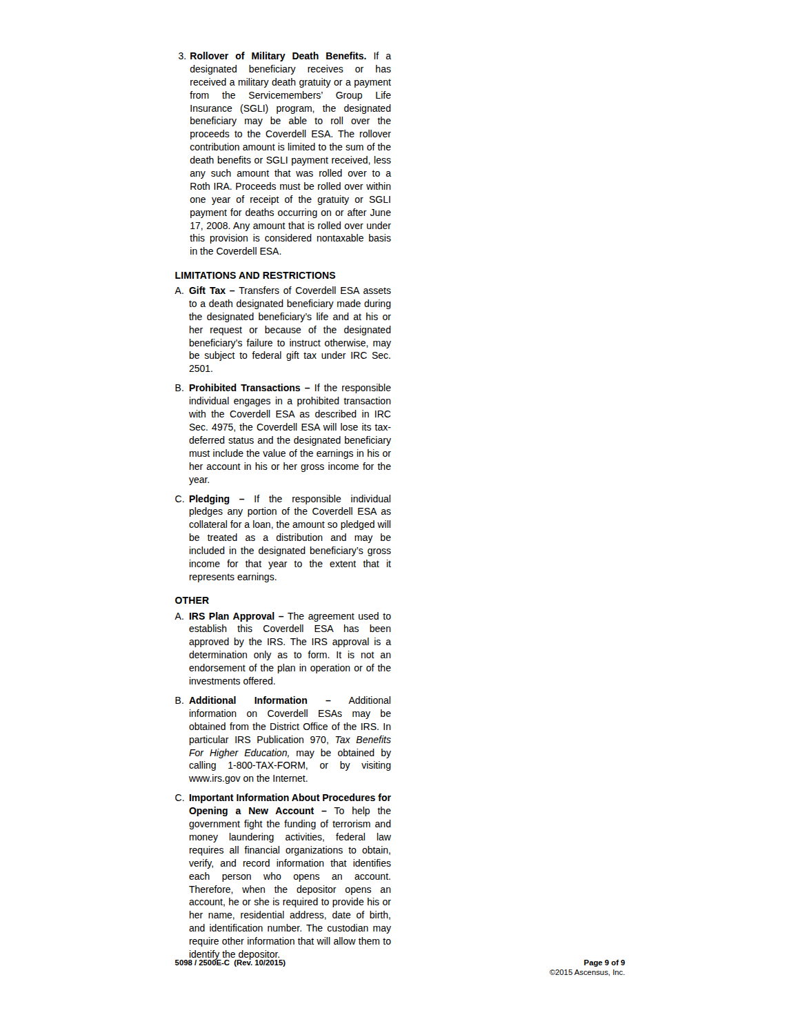3. Rollover of Military Death Benefits. If a designated beneficiary receives or has received a military death gratuity or a payment from the Servicemembers’ Group Life Insurance (SGLI) program, the designated beneficiary may be able to roll over the proceeds to the Coverdell ESA. The rollover contribution amount is limited to the sum of the death benefits or SGLI payment received, less any such amount that was rolled over to a Roth IRA. Proceeds must be rolled over within one year of receipt of the gratuity or SGLI payment for deaths occurring on or after June 17, 2008. Any amount that is rolled over under this provision is considered nontaxable basis in the Coverdell ESA.
LIMITATIONS AND RESTRICTIONS
A. Gift Tax – Transfers of Coverdell ESA assets to a death designated beneficiary made during the designated beneficiary’s life and at his or her request or because of the designated beneficiary’s failure to instruct otherwise, may be subject to federal gift tax under IRC Sec. 2501.
B. Prohibited Transactions – If the responsible individual engages in a prohibited transaction with the Coverdell ESA as described in IRC Sec. 4975, the Coverdell ESA will lose its tax-deferred status and the designated beneficiary must include the value of the earnings in his or her account in his or her gross income for the year.
C. Pledging – If the responsible individual pledges any portion of the Coverdell ESA as collateral for a loan, the amount so pledged will be treated as a distribution and may be included in the designated beneficiary’s gross income for that year to the extent that it represents earnings.
OTHER
A. IRS Plan Approval – The agreement used to establish this Coverdell ESA has been approved by the IRS. The IRS approval is a determination only as to form. It is not an endorsement of the plan in operation or of the investments offered.
B. Additional Information – Additional information on Coverdell ESAs may be obtained from the District Office of the IRS. In particular IRS Publication 970, Tax Benefits For Higher Education, may be obtained by calling 1-800-TAX-FORM, or by visiting www.irs.gov on the Internet.
C. Important Information About Procedures for Opening a New Account – To help the government fight the funding of terrorism and money laundering activities, federal law requires all financial organizations to obtain, verify, and record information that identifies each person who opens an account. Therefore, when the depositor opens an account, he or she is required to provide his or her name, residential address, date of birth, and identification number. The custodian may require other information that will allow them to identify the depositor.
5098 / 2500E-C (Rev. 10/2015)
Page 9 of 9
©2015 Ascensus, Inc.